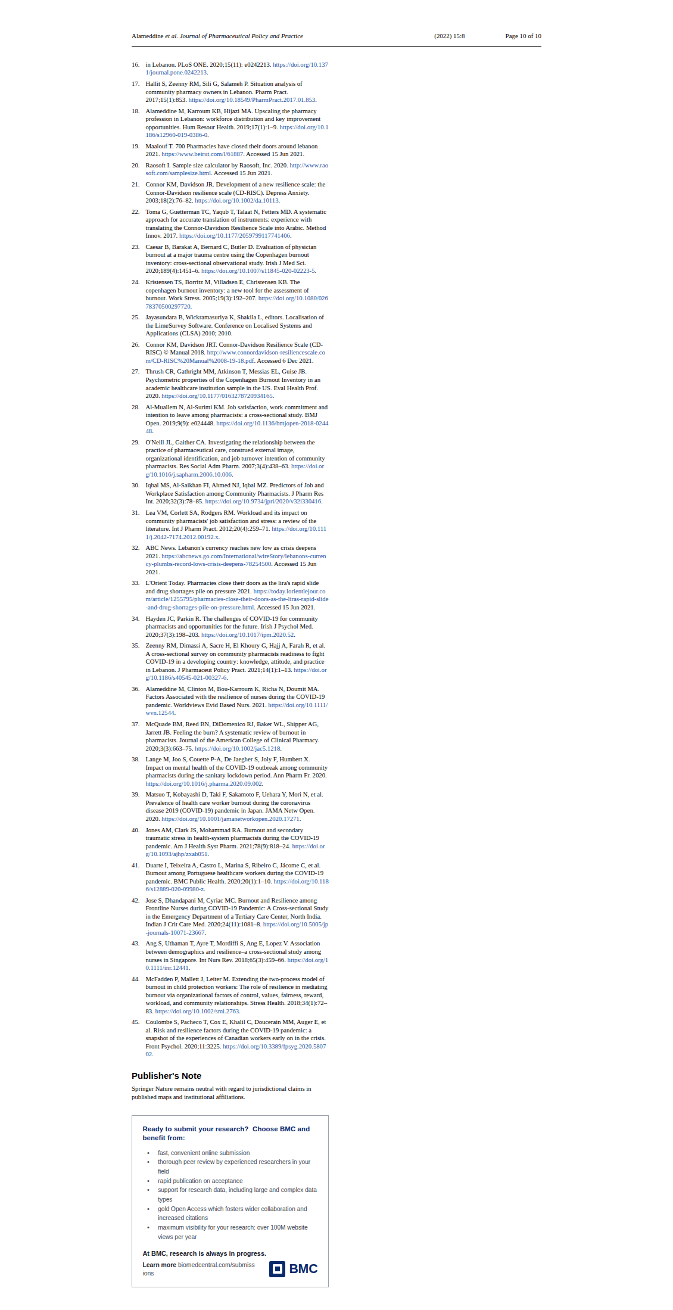Alameddine et al. Journal of Pharmaceutical Policy and Practice
(2022) 15:8
Page 10 of 10
in Lebanon. PLoS ONE. 2020;15(11): e0242213. https://doi.org/10.1371/journal.pone.0242213.
Hallit S, Zeenny RM, Sili G, Salameh P. Situation analysis of community pharmacy owners in Lebanon. Pharm Pract. 2017;15(1):853. https://doi.org/10.18549/PharmPract.2017.01.853.
Alameddine M, Karroum KB, Hijazi MA. Upscaling the pharmacy profession in Lebanon: workforce distribution and key improvement opportunities. Hum Resour Health. 2019;17(1):1–9. https://doi.org/10.1186/s12960-019-0386-0.
Maalouf T. 700 Pharmacies have closed their doors around lebanon 2021. https://www.beirut.com/l/61887. Accessed 15 Jun 2021.
Raosoft I. Sample size calculator by Raosoft, Inc. 2020. http://www.raosoft.com/samplesize.html. Accessed 15 Jun 2021.
Connor KM, Davidson JR. Development of a new resilience scale: the Connor-Davidson resilience scale (CD-RISC). Depress Anxiety. 2003;18(2):76–82. https://doi.org/10.1002/da.10113.
Toma G, Guetterman TC, Yaqub T, Talaat N, Fetters MD. A systematic approach for accurate translation of instruments: experience with translating the Connor-Davidson Resilience Scale into Arabic. Method Innov. 2017. https://doi.org/10.1177/2059799117741406.
Caesar B, Barakat A, Bernard C, Butler D. Evaluation of physician burnout at a major trauma centre using the Copenhagen burnout inventory: cross-sectional observational study. Irish J Med Sci. 2020;189(4):1451–6. https://doi.org/10.1007/s11845-020-02223-5.
Kristensen TS, Borritz M, Villadsen E, Christensen KB. The copenhagen burnout inventory: a new tool for the assessment of burnout. Work Stress. 2005;19(3):192–207. https://doi.org/10.1080/02678370500297720.
Jayasundara B, Wickramasuriya K, Shakila L, editors. Localisation of the LimeSurvey Software. Conference on Localised Systems and Applications (CLSA) 2010; 2010.
Connor KM, Davidson JRT. Connor-Davidson Resilience Scale (CD-RISC) © Manual 2018. http://www.connordavidson-resiliencescale.com/CD-RISC%20Manual%2008-19-18.pdf. Accessed 6 Dec 2021.
Thrush CR, Gathright MM, Atkinson T, Messias EL, Guise JB. Psychometric properties of the Copenhagen Burnout Inventory in an academic healthcare institution sample in the US. Eval Health Prof. 2020. https://doi.org/10.1177/0163278720934165.
Al-Muallem N, Al-Surimi KM. Job satisfaction, work commitment and intention to leave among pharmacists: a cross-sectional study. BMJ Open. 2019;9(9): e024448. https://doi.org/10.1136/bmjopen-2018-024448.
O'Neill JL, Gaither CA. Investigating the relationship between the practice of pharmaceutical care, construed external image, organizational identification, and job turnover intention of community pharmacists. Res Social Adm Pharm. 2007;3(4):438–63. https://doi.org/10.1016/j.sapharm.2006.10.006.
Iqbal MS, Al-Saikhan FI, Ahmed NJ, Iqbal MZ. Predictors of Job and Workplace Satisfaction among Community Pharmacists. J Pharm Res Int. 2020;32(3):78–85. https://doi.org/10.9734/jpri/2020/v32i330416.
Lea VM, Corlett SA, Rodgers RM. Workload and its impact on community pharmacists' job satisfaction and stress: a review of the literature. Int J Pharm Pract. 2012;20(4):259–71. https://doi.org/10.1111/j.2042-7174.2012.00192.x.
ABC News. Lebanon's currency reaches new low as crisis deepens 2021. https://abcnews.go.com/International/wireStory/lebanons-currency-plumbs-record-lows-crisis-deepens-78254500. Accessed 15 Jun 2021.
L'Orient Today. Pharmacies close their doors as the lira's rapid slide and drug shortages pile on pressure 2021. https://today.lorientlejour.com/article/1255795/pharmacies-close-their-doors-as-the-liras-rapid-slide-and-drug-shortages-pile-on-pressure.html. Accessed 15 Jun 2021.
Hayden JC, Parkin R. The challenges of COVID-19 for community pharmacists and opportunities for the future. Irish J Psychol Med. 2020;37(3):198–203. https://doi.org/10.1017/ipm.2020.52.
Zeenny RM, Dimassi A, Sacre H, El Khoury G, Hajj A, Farah R, et al. A cross-sectional survey on community pharmacists readiness to fight COVID-19 in a developing country: knowledge, attitude, and practice in Lebanon. J Pharmaceut Policy Pract. 2021;14(1):1–13. https://doi.org/10.1186/s40545-021-00327-6.
Alameddine M, Clinton M, Bou-Karroum K, Richa N, Doumit MA. Factors Associated with the resilience of nurses during the COVID-19 pandemic. Worldviews Evid Based Nurs. 2021. https://doi.org/10.1111/wvn.12544.
McQuade BM, Reed BN, DiDomenico RJ, Baker WL, Shipper AG, Jarrett JB. Feeling the burn? A systematic review of burnout in pharmacists. Journal of the American College of Clinical Pharmacy. 2020;3(3):663–75. https://doi.org/10.1002/jac5.1218.
Lange M, Joo S, Couette P-A, De Jaegher S, Joly F, Humbert X. Impact on mental health of the COVID-19 outbreak among community pharmacists during the sanitary lockdown period. Ann Pharm Fr. 2020. https://doi.org/10.1016/j.pharma.2020.09.002.
Matsuo T, Kobayashi D, Taki F, Sakamoto F, Uehara Y, Mori N, et al. Prevalence of health care worker burnout during the coronavirus disease 2019 (COVID-19) pandemic in Japan. JAMA Netw Open. 2020. https://doi.org/10.1001/jamanetworkopen.2020.17271.
Jones AM, Clark JS, Mohammad RA. Burnout and secondary traumatic stress in health-system pharmacists during the COVID-19 pandemic. Am J Health Syst Pharm. 2021;78(9):818–24. https://doi.org/10.1093/ajhp/zxab051.
Duarte I, Teixeira A, Castro L, Marina S, Ribeiro C, Jácome C, et al. Burnout among Portuguese healthcare workers during the COVID-19 pandemic. BMC Public Health. 2020;20(1):1–10. https://doi.org/10.1186/s12889-020-09980-z.
Jose S, Dhandapani M, Cyriac MC. Burnout and Resilience among Frontline Nurses during COVID-19 Pandemic: A Cross-sectional Study in the Emergency Department of a Tertiary Care Center, North India. Indian J Crit Care Med. 2020;24(11):1081–8. https://doi.org/10.5005/jp-journals-10071-23667.
Ang S, Uthaman T, Ayre T, Mordiffi S, Ang E, Lopez V. Association between demographics and resilience–a cross-sectional study among nurses in Singapore. Int Nurs Rev. 2018;65(3):459–66. https://doi.org/10.1111/inr.12441.
McFadden P, Mallett J, Leiter M. Extending the two-process model of burnout in child protection workers: The role of resilience in mediating burnout via organizational factors of control, values, fairness, reward, workload, and community relationships. Stress Health. 2018;34(1):72–83. https://doi.org/10.1002/smi.2763.
Coulombe S, Pacheco T, Cox E, Khalil C, Doucerain MM, Auger E, et al. Risk and resilience factors during the COVID-19 pandemic: a snapshot of the experiences of Canadian workers early on in the crisis. Front Psychol. 2020;11:3225. https://doi.org/10.3389/fpsyg.2020.580702.
Publisher's Note
Springer Nature remains neutral with regard to jurisdictional claims in published maps and institutional affiliations.
Ready to submit your research? Choose BMC and benefit from:
fast, convenient online submission
thorough peer review by experienced researchers in your field
rapid publication on acceptance
support for research data, including large and complex data types
gold Open Access which fosters wider collaboration and increased citations
maximum visibility for your research: over 100M website views per year
At BMC, research is always in progress.
Learn more biomedcentral.com/submissions
BMC